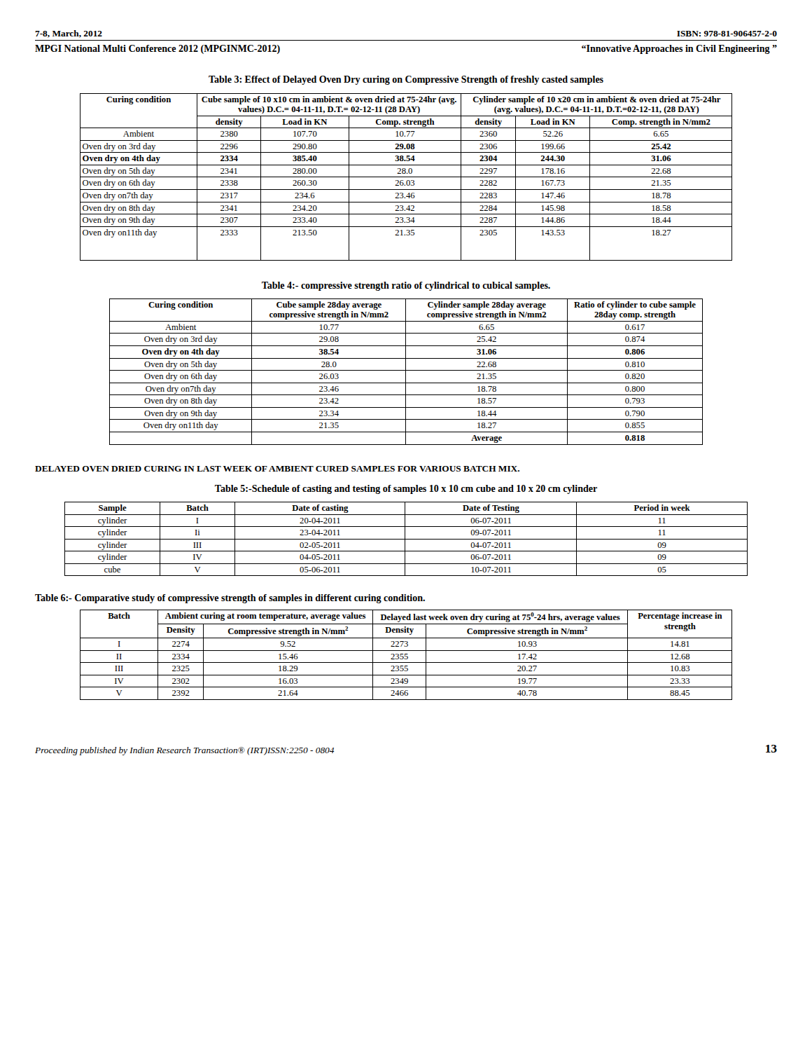7-8, March, 2012 ISBN: 978-81-906457-2-0
MPGI National Multi Conference 2012 (MPGINMC-2012) “Innovative Approaches in Civil Engineering ”
Table 3: Effect of Delayed Oven Dry curing on Compressive Strength of freshly casted samples
| Curing condition | Cube sample of 10 x10 cm in ambient & oven dried at 75-24hr (avg. values) D.C.= 04-11-11, D.T.= 02-12-11 (28 DAY) | Cylinder sample of 10 x20 cm in ambient & oven dried at 75-24hr (avg. values), D.C.= 04-11-11, D.T.=02-12-11, (28 DAY) |
| --- | --- | --- |
| density | Load in KN | Comp. strength | density | Load in KN | Comp. strength in N/mm2 |
| Ambient | 2380 | 107.70 | 10.77 | 2360 | 52.26 | 6.65 |
| Oven dry on 3rd day | 2296 | 290.80 | 29.08 | 2306 | 199.66 | 25.42 |
| Oven dry on 4th day | 2334 | 385.40 | 38.54 | 2304 | 244.30 | 31.06 |
| Oven dry on 5th day | 2341 | 280.00 | 28.0 | 2297 | 178.16 | 22.68 |
| Oven dry on 6th day | 2338 | 260.30 | 26.03 | 2282 | 167.73 | 21.35 |
| Oven dry on7th day | 2317 | 234.6 | 23.46 | 2283 | 147.46 | 18.78 |
| Oven dry on 8th day | 2341 | 234.20 | 23.42 | 2284 | 145.98 | 18.58 |
| Oven dry on 9th day | 2307 | 233.40 | 23.34 | 2287 | 144.86 | 18.44 |
| Oven dry on11th day | 2333 | 213.50 | 21.35 | 2305 | 143.53 | 18.27 |
Table 4:- compressive strength ratio of cylindrical to cubical samples.
| Curing condition | Cube sample 28day average compressive strength in N/mm2 | Cylinder sample 28day average compressive strength in N/mm2 | Ratio of cylinder to cube sample 28day comp. strength |
| --- | --- | --- | --- |
| Ambient | 10.77 | 6.65 | 0.617 |
| Oven dry on 3rd day | 29.08 | 25.42 | 0.874 |
| Oven dry on 4th day | 38.54 | 31.06 | 0.806 |
| Oven dry on 5th day | 28.0 | 22.68 | 0.810 |
| Oven dry on 6th day | 26.03 | 21.35 | 0.820 |
| Oven dry on7th day | 23.46 | 18.78 | 0.800 |
| Oven dry on 8th day | 23.42 | 18.57 | 0.793 |
| Oven dry on 9th day | 23.34 | 18.44 | 0.790 |
| Oven dry on11th day | 21.35 | 18.27 | 0.855 |
| | | Average | 0.818 |
DELAYED OVEN DRIED CURING IN LAST WEEK OF AMBIENT CURED SAMPLES FOR VARIOUS BATCH MIX.
Table 5:-Schedule of casting and testing of samples 10 x 10 cm cube and 10 x 20 cm cylinder
| Sample | Batch | Date of casting | Date of Testing | Period in week |
| --- | --- | --- | --- | --- |
| cylinder | I | 20-04-2011 | 06-07-2011 | 11 |
| cylinder | Ii | 23-04-2011 | 09-07-2011 | 11 |
| cylinder | III | 02-05-2011 | 04-07-2011 | 09 |
| cylinder | IV | 04-05-2011 | 06-07-2011 | 09 |
| cube | V | 05-06-2011 | 10-07-2011 | 05 |
Table 6:- Comparative study of compressive strength of samples in different curing condition.
| Batch | Ambient curing at room temperature, average values | Delayed last week oven dry curing at 75 0 -24 hrs, average values | Percentage increase in strength |
| --- | --- | --- | --- |
| Density | Compressive strength in N/mm 2 | Density | Compressive strength in N/mm 2 |
| I | 2274 | 9.52 | 2273 | 10.93 | 14.81 |
| II | 2334 | 15.46 | 2355 | 17.42 | 12.68 |
| III | 2325 | 18.29 | 2355 | 20.27 | 10.83 |
| IV | 2302 | 16.03 | 2349 | 19.77 | 23.33 |
| V | 2392 | 21.64 | 2466 | 40.78 | 88.45 |
Proceeding published by Indian Research Transaction® (IRT)ISSN:2250 - 0804 13